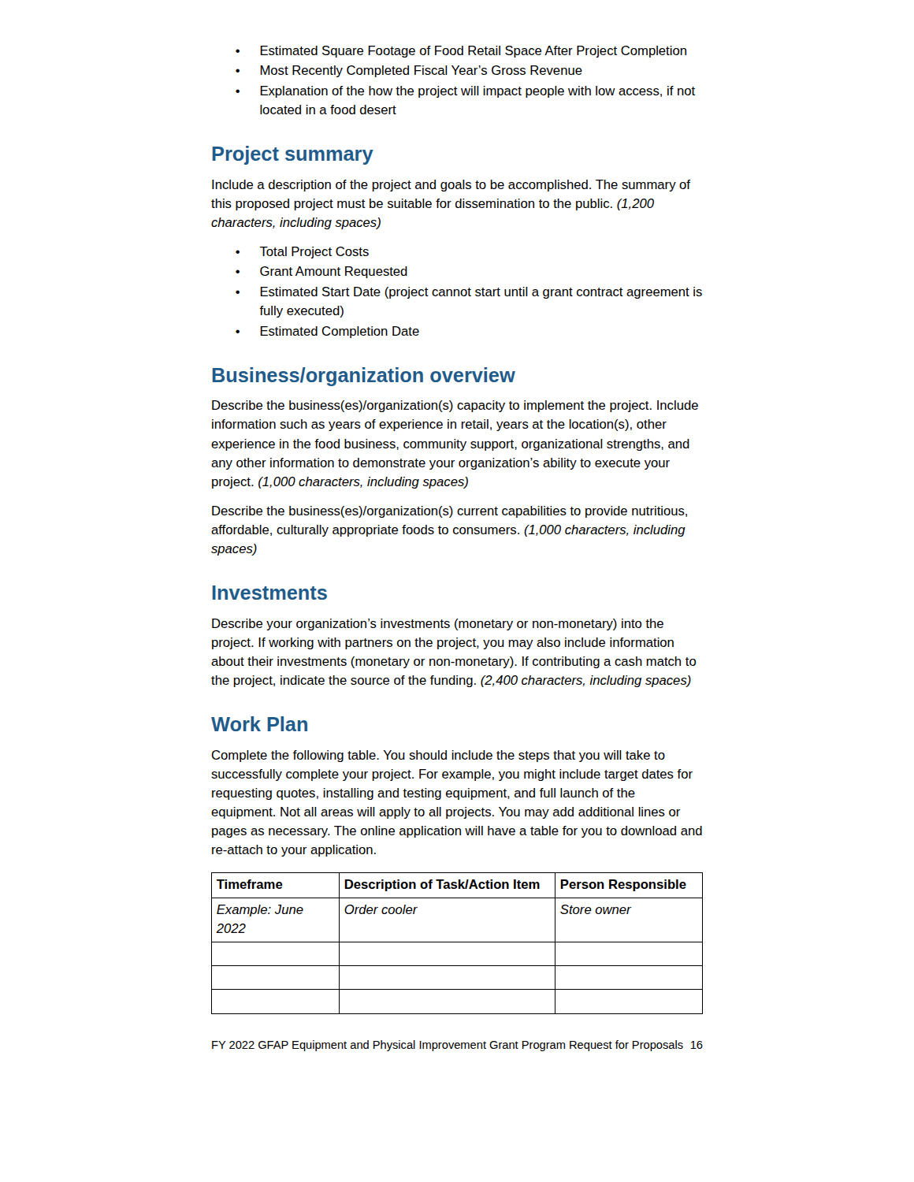Estimated Square Footage of Food Retail Space After Project Completion
Most Recently Completed Fiscal Year’s Gross Revenue
Explanation of the how the project will impact people with low access, if not located in a food desert
Project summary
Include a description of the project and goals to be accomplished. The summary of this proposed project must be suitable for dissemination to the public. (1,200 characters, including spaces)
Total Project Costs
Grant Amount Requested
Estimated Start Date (project cannot start until a grant contract agreement is fully executed)
Estimated Completion Date
Business/organization overview
Describe the business(es)/organization(s) capacity to implement the project. Include information such as years of experience in retail, years at the location(s), other experience in the food business, community support, organizational strengths, and any other information to demonstrate your organization’s ability to execute your project. (1,000 characters, including spaces)
Describe the business(es)/organization(s) current capabilities to provide nutritious, affordable, culturally appropriate foods to consumers. (1,000 characters, including spaces)
Investments
Describe your organization’s investments (monetary or non-monetary) into the project. If working with partners on the project, you may also include information about their investments (monetary or non-monetary). If contributing a cash match to the project, indicate the source of the funding. (2,400 characters, including spaces)
Work Plan
Complete the following table. You should include the steps that you will take to successfully complete your project. For example, you might include target dates for requesting quotes, installing and testing equipment, and full launch of the equipment. Not all areas will apply to all projects. You may add additional lines or pages as necessary. The online application will have a table for you to download and re-attach to your application.
| Timeframe | Description of Task/Action Item | Person Responsible |
| --- | --- | --- |
| Example: June 2022 | Order cooler | Store owner |
FY 2022 GFAP Equipment and Physical Improvement Grant Program Request for Proposals 16